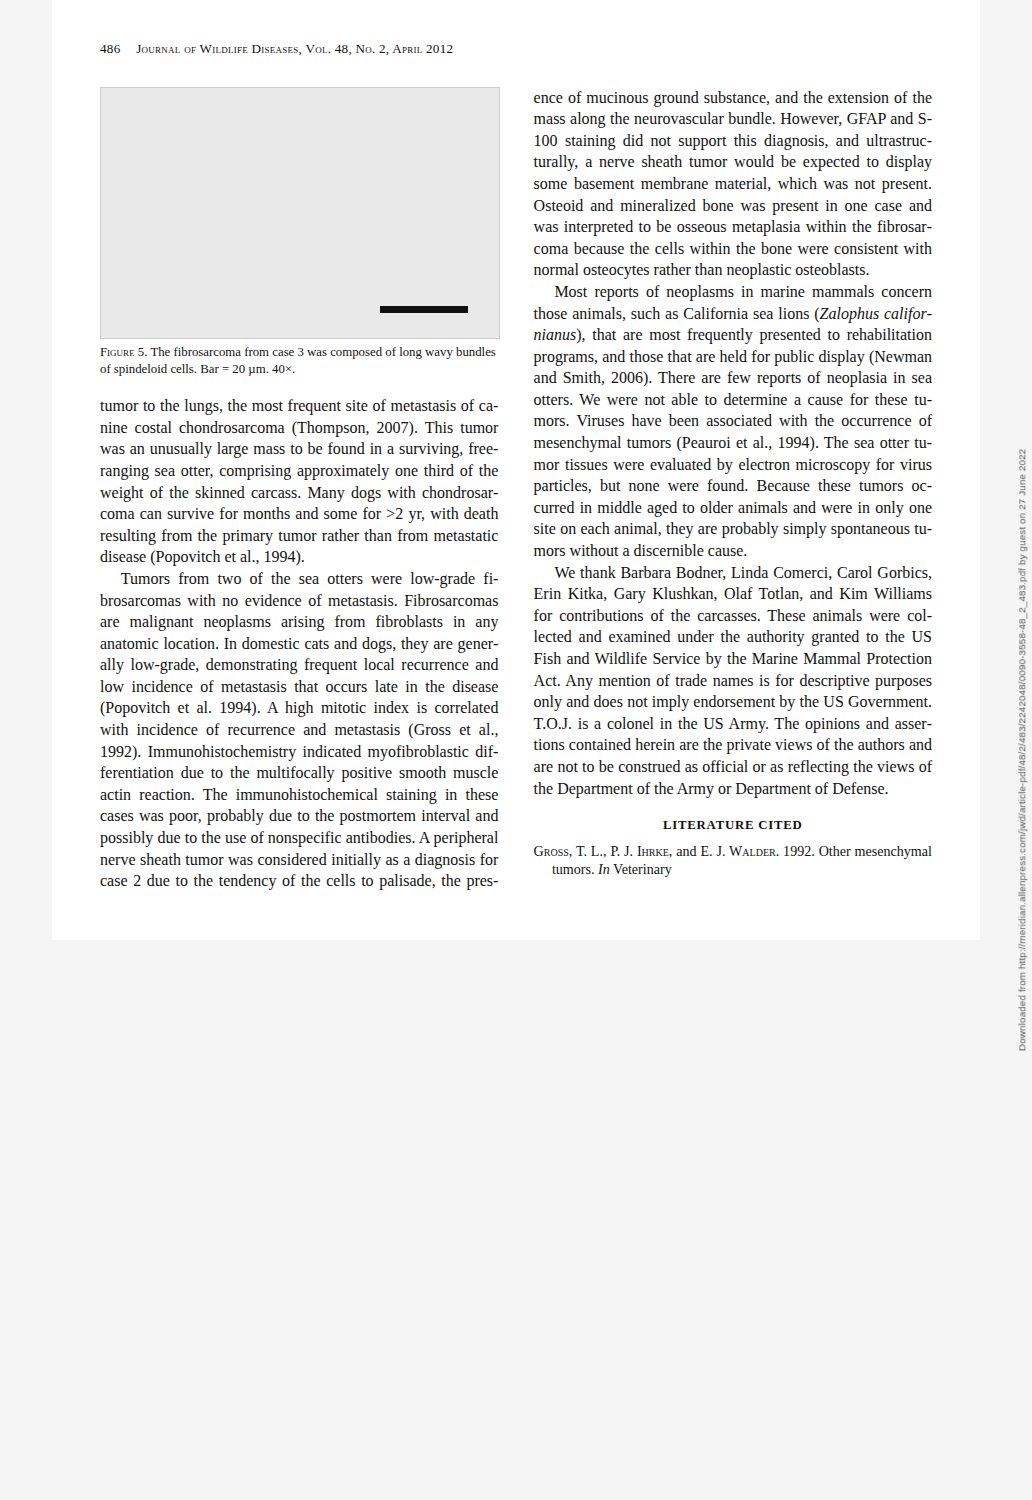Downloaded from http://meridian.allenpress.com/jwd/article-pdf/48/2/483/2242048/0090-3558-48_2_483.pdf by guest on 27 June 2022
486 Journal of Wildlife Diseases, Vol. 48, No. 2, April 2012
Figure 5. The fibrosarcoma from case 3 was composed of long wavy bundles of spindeloid cells. Bar = 20 µm. 40×.
tumor to the lungs, the most frequent site of metastasis of canine costal chondrosarcoma (Thompson, 2007). This tumor was an unusually large mass to be found in a surviving, free-ranging sea otter, comprising approximately one third of the weight of the skinned carcass. Many dogs with chondrosarcoma can survive for months and some for >2 yr, with death resulting from the primary tumor rather than from metastatic disease (Popovitch et al., 1994).
Tumors from two of the sea otters were low-grade fibrosarcomas with no evidence of metastasis. Fibrosarcomas are malignant neoplasms arising from fibroblasts in any anatomic location. In domestic cats and dogs, they are generally low-grade, demonstrating frequent local recurrence and low incidence of metastasis that occurs late in the disease (Popovitch et al. 1994). A high mitotic index is correlated with incidence of recurrence and metastasis (Gross et al., 1992). Immunohistochemistry indicated myofibroblastic differentiation due to the multifocally positive smooth muscle actin reaction. The immunohistochemical staining in these cases was poor, probably due to the postmortem interval and possibly due to the use of nonspecific antibodies. A peripheral nerve sheath tumor was considered initially as a diagnosis for case 2 due to the tendency of the cells to palisade, the presence of mucinous ground substance, and the extension of the mass along the neurovascular bundle. However, GFAP and S-100 staining did not support this diagnosis, and ultrastructurally, a nerve sheath tumor would be expected to display some basement membrane material, which was not present. Osteoid and mineralized bone was present in one case and was interpreted to be osseous metaplasia within the fibrosarcoma because the cells within the bone were consistent with normal osteocytes rather than neoplastic osteoblasts.
Most reports of neoplasms in marine mammals concern those animals, such as California sea lions (Zalophus californianus), that are most frequently presented to rehabilitation programs, and those that are held for public display (Newman and Smith, 2006). There are few reports of neoplasia in sea otters. We were not able to determine a cause for these tumors. Viruses have been associated with the occurrence of mesenchymal tumors (Peauroi et al., 1994). The sea otter tumor tissues were evaluated by electron microscopy for virus particles, but none were found. Because these tumors occurred in middle aged to older animals and were in only one site on each animal, they are probably simply spontaneous tumors without a discernible cause.
We thank Barbara Bodner, Linda Comerci, Carol Gorbics, Erin Kitka, Gary Klushkan, Olaf Totlan, and Kim Williams for contributions of the carcasses. These animals were collected and examined under the authority granted to the US Fish and Wildlife Service by the Marine Mammal Protection Act. Any mention of trade names is for descriptive purposes only and does not imply endorsement by the US Government. T.O.J. is a colonel in the US Army. The opinions and assertions contained herein are the private views of the authors and are not to be construed as official or as reflecting the views of the Department of the Army or Department of Defense.
Literature Cited
Gross, T. L., P. J. Ihrke, and E. J. Walder. 1992. Other mesenchymal tumors. In Veterinary